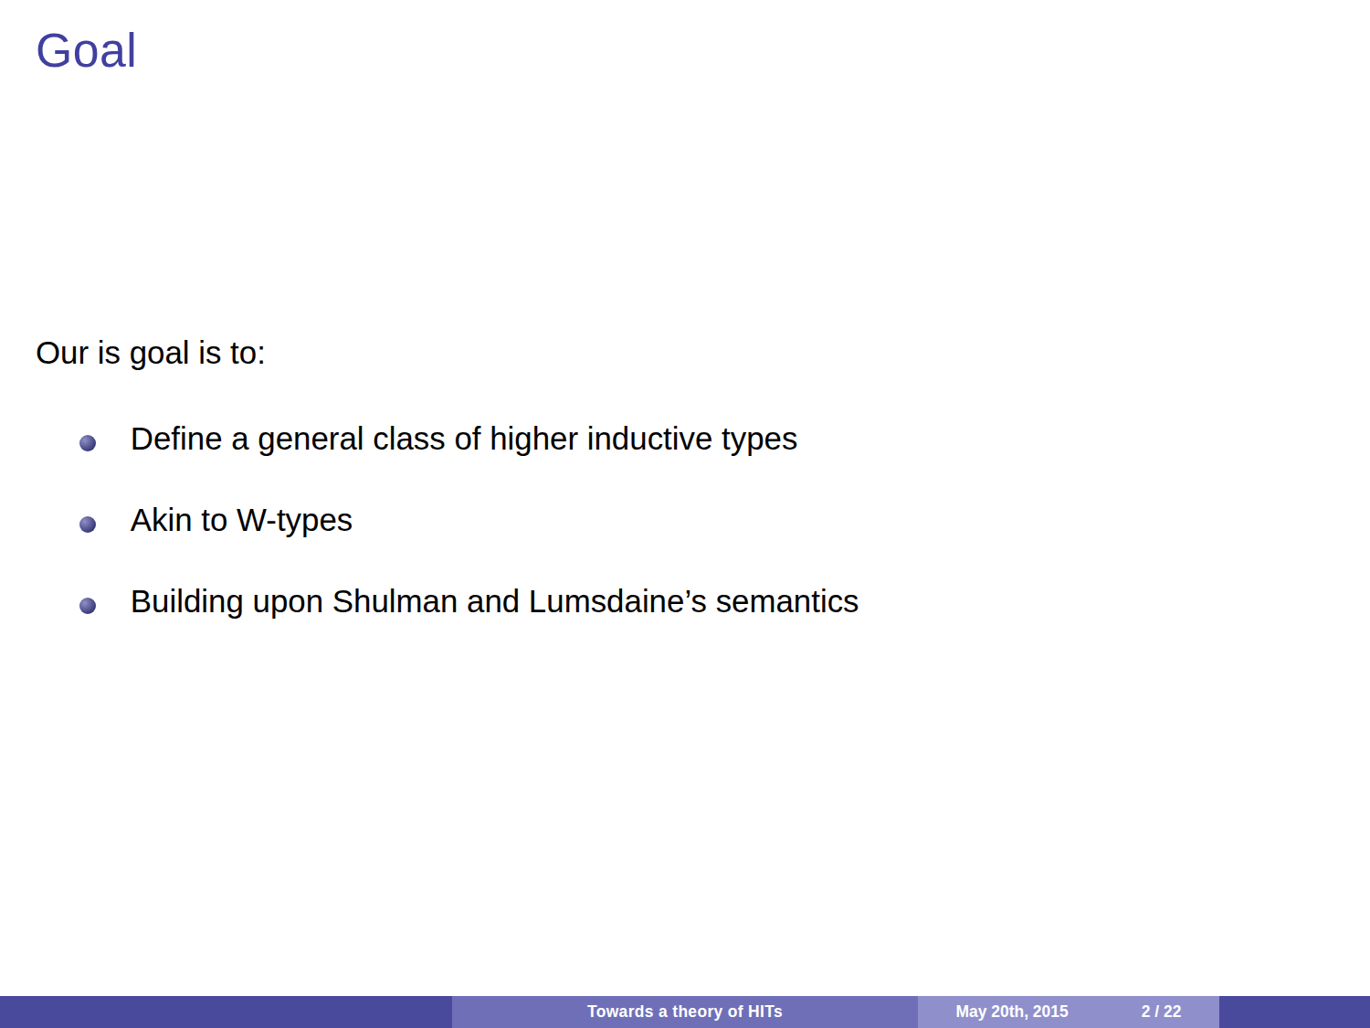Goal
Our is goal is to:
Define a general class of higher inductive types
Akin to W-types
Building upon Shulman and Lumsdaine’s semantics
Towards a theory of HITs
May 20th, 20152 / 22